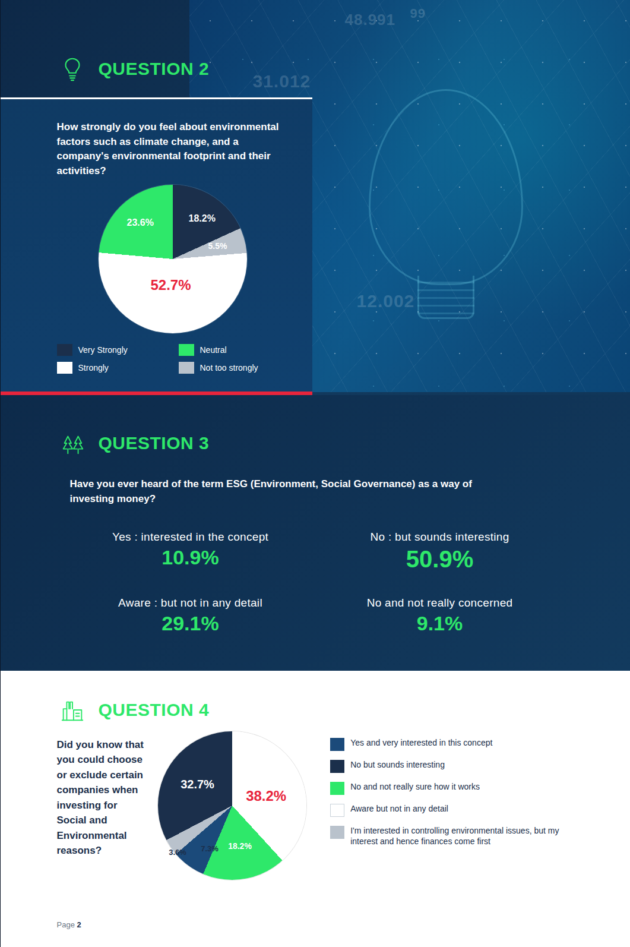48.991
31.012
12.002
99
QUESTION 2
How strongly do you feel about environmental factors such as climate change, and a company's environmental footprint and their activities?
18.2% 5.5% 52.7% 23.6%
Very Strongly
Neutral
Strongly
Not too strongly
QUESTION 3
Have you ever heard of the term ESG (Environment, Social Governance) as a way of investing money?
Yes : interested in the concept
10.9%
No : but sounds interesting
50.9%
Aware : but not in any detail
29.1%
No and not really concerned
9.1%
QUESTION 4
Did you know that you could choose or exclude certain companies when investing for Social and Environmental reasons?
38.2% 32.7% 18.2% 7.3% 3.6%
Yes and very interested in this concept
No but sounds interesting
No and not really sure how it works
Aware but not in any detail
I'm interested in controlling environmental issues, but my interest and hence finances come first
Page 2